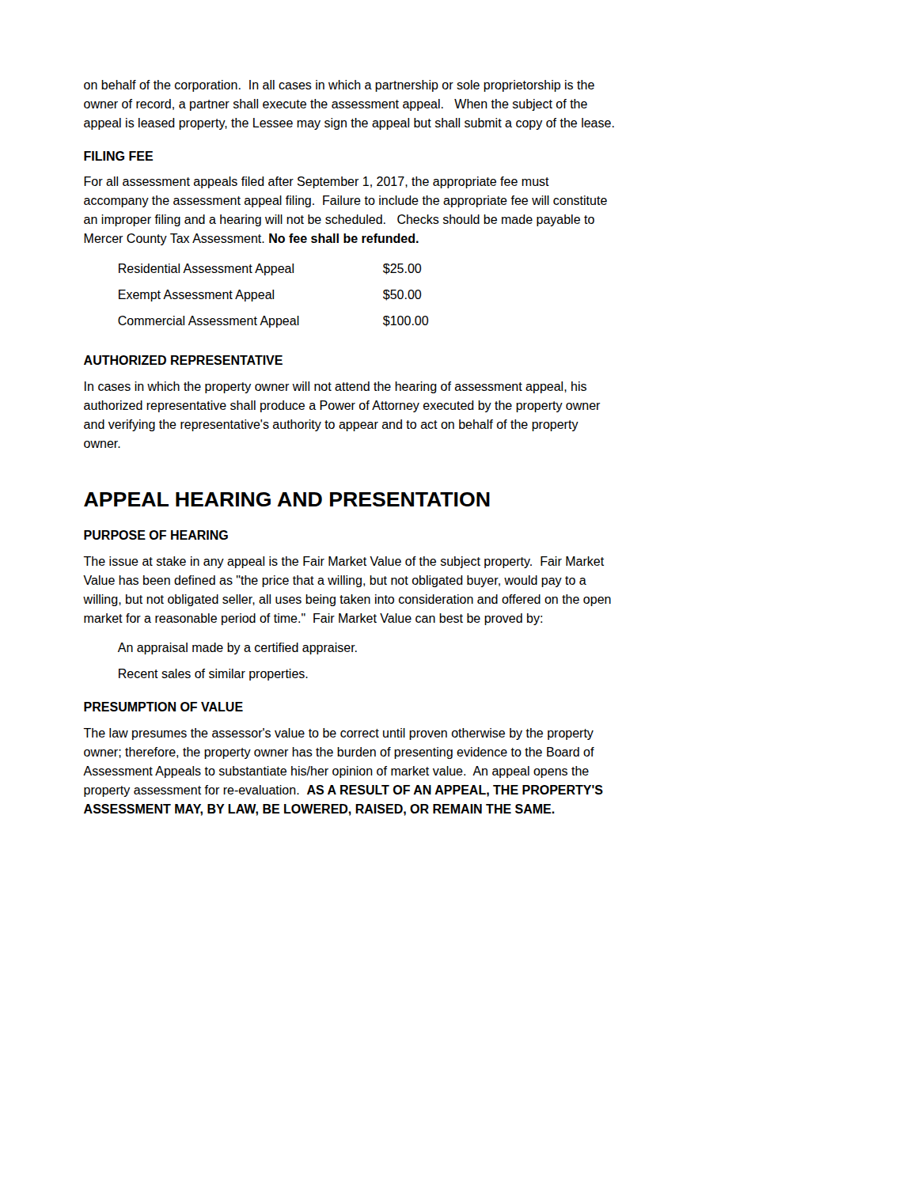on behalf of the corporation. In all cases in which a partnership or sole proprietorship is the owner of record, a partner shall execute the assessment appeal. When the subject of the appeal is leased property, the Lessee may sign the appeal but shall submit a copy of the lease.
Filing Fee
For all assessment appeals filed after September 1, 2017, the appropriate fee must accompany the assessment appeal filing. Failure to include the appropriate fee will constitute an improper filing and a hearing will not be scheduled. Checks should be made payable to Mercer County Tax Assessment. No fee shall be refunded.
| Residential Assessment Appeal | $25.00 |
| Exempt Assessment Appeal | $50.00 |
| Commercial Assessment Appeal | $100.00 |
Authorized Representative
In cases in which the property owner will not attend the hearing of assessment appeal, his authorized representative shall produce a Power of Attorney executed by the property owner and verifying the representative's authority to appear and to act on behalf of the property owner.
APPEAL HEARING AND PRESENTATION
Purpose of Hearing
The issue at stake in any appeal is the Fair Market Value of the subject property. Fair Market Value has been defined as "the price that a willing, but not obligated buyer, would pay to a willing, but not obligated seller, all uses being taken into consideration and offered on the open market for a reasonable period of time." Fair Market Value can best be proved by:
An appraisal made by a certified appraiser.
Recent sales of similar properties.
Presumption of Value
The law presumes the assessor's value to be correct until proven otherwise by the property owner; therefore, the property owner has the burden of presenting evidence to the Board of Assessment Appeals to substantiate his/her opinion of market value. An appeal opens the property assessment for re-evaluation. AS A RESULT OF AN APPEAL, THE PROPERTY'S ASSESSMENT MAY, BY LAW, BE LOWERED, RAISED, OR REMAIN THE SAME.